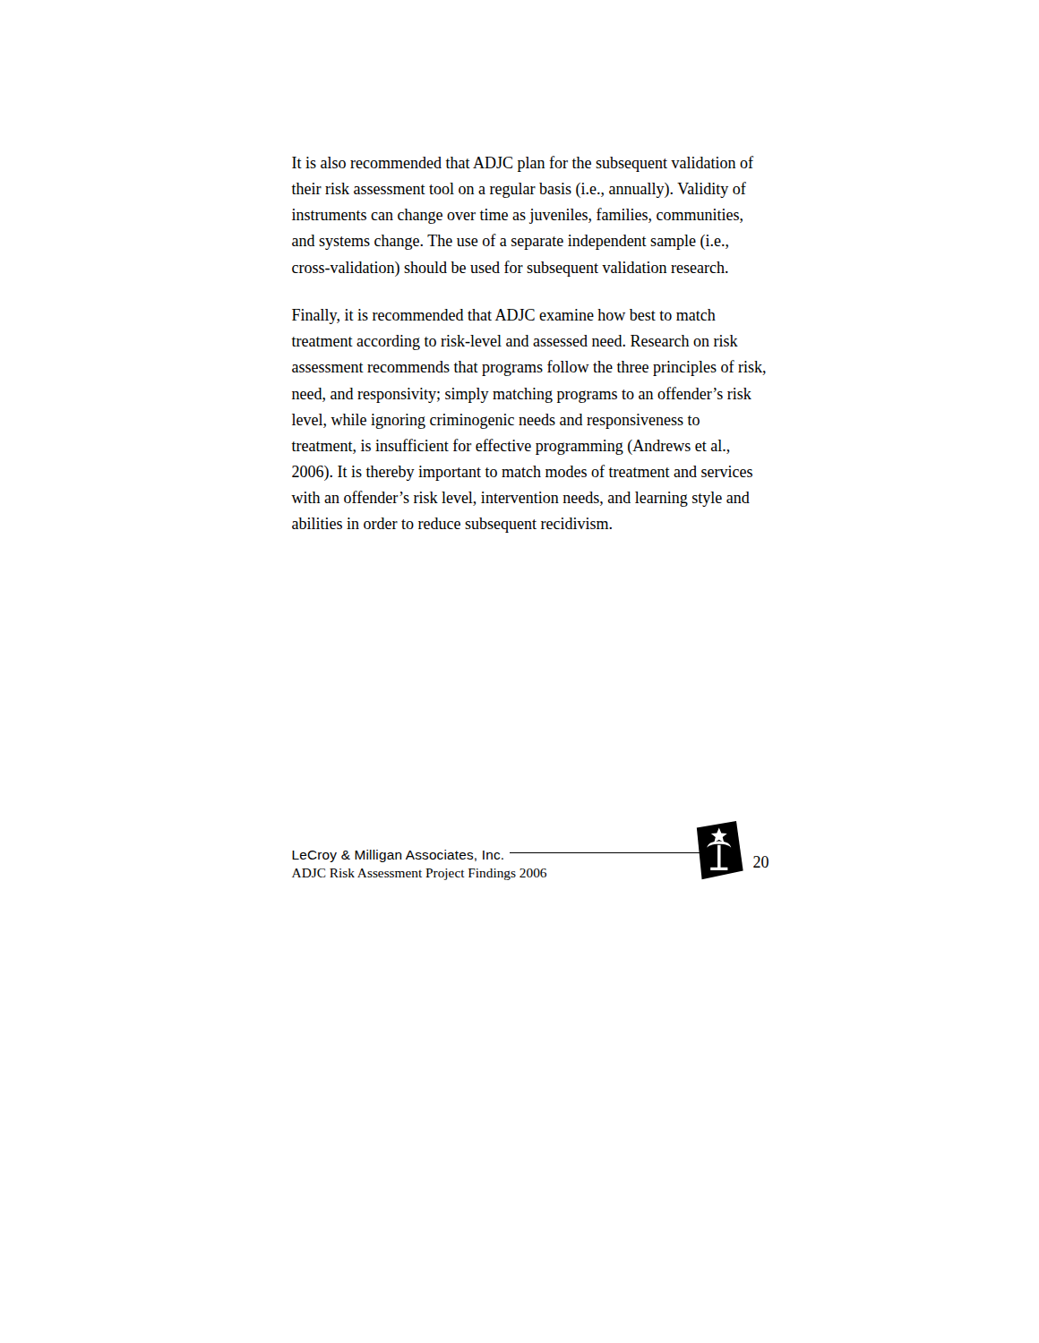It is also recommended that ADJC plan for the subsequent validation of their risk assessment tool on a regular basis (i.e., annually). Validity of instruments can change over time as juveniles, families, communities, and systems change. The use of a separate independent sample (i.e., cross-validation) should be used for subsequent validation research.
Finally, it is recommended that ADJC examine how best to match treatment according to risk-level and assessed need. Research on risk assessment recommends that programs follow the three principles of risk, need, and responsivity; simply matching programs to an offender’s risk level, while ignoring criminogenic needs and responsiveness to treatment, is insufficient for effective programming (Andrews et al., 2006). It is thereby important to match modes of treatment and services with an offender’s risk level, intervention needs, and learning style and abilities in order to reduce subsequent recidivism.
LeCroy & Milligan Associates, Inc.
ADJC Risk Assessment Project Findings 2006
20